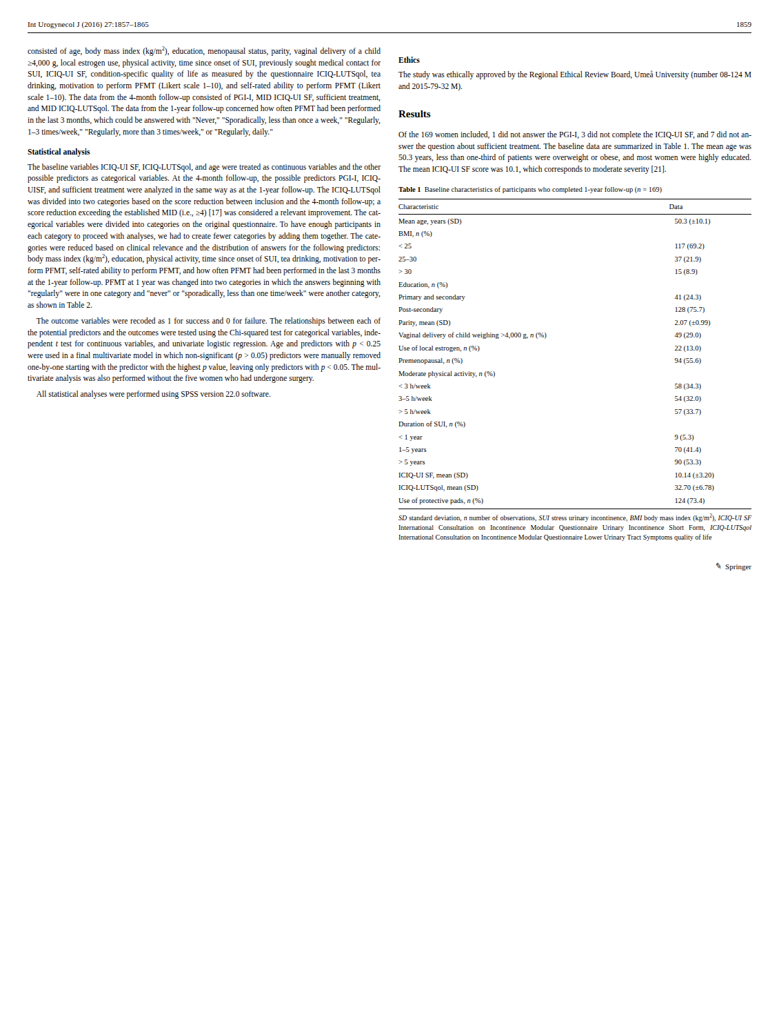Int Urogynecol J (2016) 27:1857–1865 1859
consisted of age, body mass index (kg/m2), education, menopausal status, parity, vaginal delivery of a child ≥4,000 g, local estrogen use, physical activity, time since onset of SUI, previously sought medical contact for SUI, ICIQ-UI SF, condition-specific quality of life as measured by the questionnaire ICIQ-LUTSqol, tea drinking, motivation to perform PFMT (Likert scale 1–10), and self-rated ability to perform PFMT (Likert scale 1–10). The data from the 4-month follow-up consisted of PGI-I, MID ICIQ-UI SF, sufficient treatment, and MID ICIQ-LUTSqol. The data from the 1-year follow-up concerned how often PFMT had been performed in the last 3 months, which could be answered with "Never," "Sporadically, less than once a week," "Regularly, 1–3 times/week," "Regularly, more than 3 times/week," or "Regularly, daily."
Statistical analysis
The baseline variables ICIQ-UI SF, ICIQ-LUTSqol, and age were treated as continuous variables and the other possible predictors as categorical variables. At the 4-month follow-up, the possible predictors PGI-I, ICIQ-UISF, and sufficient treatment were analyzed in the same way as at the 1-year follow-up. The ICIQ-LUTSqol was divided into two categories based on the score reduction between inclusion and the 4-month follow-up; a score reduction exceeding the established MID (i.e., ≥4) [17] was considered a relevant improvement. The categorical variables were divided into categories on the original questionnaire. To have enough participants in each category to proceed with analyses, we had to create fewer categories by adding them together. The categories were reduced based on clinical relevance and the distribution of answers for the following predictors: body mass index (kg/m2), education, physical activity, time since onset of SUI, tea drinking, motivation to perform PFMT, self-rated ability to perform PFMT, and how often PFMT had been performed in the last 3 months at the 1-year follow-up. PFMT at 1 year was changed into two categories in which the answers beginning with "regularly" were in one category and "never" or "sporadically, less than one time/week" were another category, as shown in Table 2.
The outcome variables were recoded as 1 for success and 0 for failure. The relationships between each of the potential predictors and the outcomes were tested using the Chi-squared test for categorical variables, independent t test for continuous variables, and univariate logistic regression. Age and predictors with p < 0.25 were used in a final multivariate model in which non-significant (p > 0.05) predictors were manually removed one-by-one starting with the predictor with the highest p value, leaving only predictors with p < 0.05. The multivariate analysis was also performed without the five women who had undergone surgery.
All statistical analyses were performed using SPSS version 22.0 software.
Ethics
The study was ethically approved by the Regional Ethical Review Board, Umeå University (number 08-124 M and 2015-79-32 M).
Results
Of the 169 women included, 1 did not answer the PGI-I, 3 did not complete the ICIQ-UI SF, and 7 did not answer the question about sufficient treatment. The baseline data are summarized in Table 1. The mean age was 50.3 years, less than one-third of patients were overweight or obese, and most women were highly educated. The mean ICIQ-UI SF score was 10.1, which corresponds to moderate severity [21].
Table 1 Baseline characteristics of participants who completed 1-year follow-up (n = 169)
| Characteristic | Data |
| --- | --- |
| Mean age, years (SD) | 50.3 (±10.1) |
| BMI, n (%) | |
| < 25 | 117 (69.2) |
| 25–30 | 37 (21.9) |
| > 30 | 15 (8.9) |
| Education, n (%) | |
| Primary and secondary | 41 (24.3) |
| Post-secondary | 128 (75.7) |
| Parity, mean (SD) | 2.07 (±0.99) |
| Vaginal delivery of child weighing >4,000 g, n (%) | 49 (29.0) |
| Use of local estrogen, n (%) | 22 (13.0) |
| Premenopausal, n (%) | 94 (55.6) |
| Moderate physical activity, n (%) | |
| < 3 h/week | 58 (34.3) |
| 3–5 h/week | 54 (32.0) |
| > 5 h/week | 57 (33.7) |
| Duration of SUI, n (%) | |
| < 1 year | 9 (5.3) |
| 1–5 years | 70 (41.4) |
| > 5 years | 90 (53.3) |
| ICIQ-UI SF, mean (SD) | 10.14 (±3.20) |
| ICIQ-LUTSqol, mean (SD) | 32.70 (±6.78) |
| Use of protective pads, n (%) | 124 (73.4) |
SD standard deviation, n number of observations, SUI stress urinary incontinence, BMI body mass index (kg/m2), ICIQ-UI SF International Consultation on Incontinence Modular Questionnaire Urinary Incontinence Short Form, ICIQ-LUTSqol International Consultation on Incontinence Modular Questionnaire Lower Urinary Tract Symptoms quality of life
✎Springer